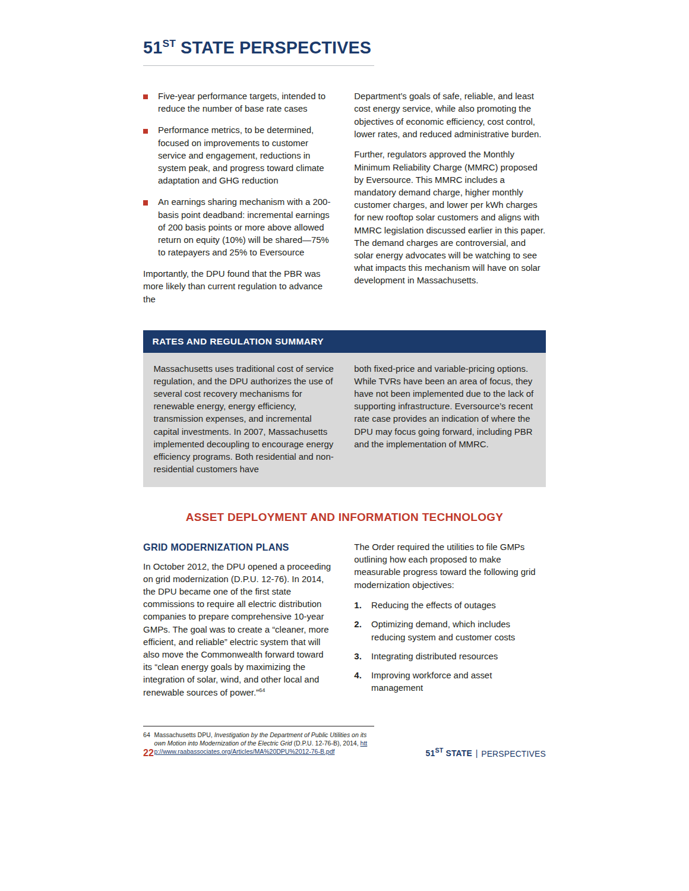51ST STATE PERSPECTIVES
Five-year performance targets, intended to reduce the number of base rate cases
Performance metrics, to be determined, focused on improvements to customer service and engagement, reductions in system peak, and progress toward climate adaptation and GHG reduction
An earnings sharing mechanism with a 200-basis point deadband: incremental earnings of 200 basis points or more above allowed return on equity (10%) will be shared—75% to ratepayers and 25% to Eversource
Importantly, the DPU found that the PBR was more likely than current regulation to advance the
Department’s goals of safe, reliable, and least cost energy service, while also promoting the objectives of economic efficiency, cost control, lower rates, and reduced administrative burden.
Further, regulators approved the Monthly Minimum Reliability Charge (MMRC) proposed by Eversource. This MMRC includes a mandatory demand charge, higher monthly customer charges, and lower per kWh charges for new rooftop solar customers and aligns with MMRC legislation discussed earlier in this paper. The demand charges are controversial, and solar energy advocates will be watching to see what impacts this mechanism will have on solar development in Massachusetts.
RATES AND REGULATION SUMMARY
Massachusetts uses traditional cost of service regulation, and the DPU authorizes the use of several cost recovery mechanisms for renewable energy, energy efficiency, transmission expenses, and incremental capital investments. In 2007, Massachusetts implemented decoupling to encourage energy efficiency programs. Both residential and non-residential customers have
both fixed-price and variable-pricing options. While TVRs have been an area of focus, they have not been implemented due to the lack of supporting infrastructure. Eversource’s recent rate case provides an indication of where the DPU may focus going forward, including PBR and the implementation of MMRC.
ASSET DEPLOYMENT AND INFORMATION TECHNOLOGY
GRID MODERNIZATION PLANS
In October 2012, the DPU opened a proceeding on grid modernization (D.P.U. 12-76). In 2014, the DPU became one of the first state commissions to require all electric distribution companies to prepare comprehensive 10-year GMPs. The goal was to create a “cleaner, more efficient, and reliable” electric system that will also move the Commonwealth forward toward its “clean energy goals by maximizing the integration of solar, wind, and other local and renewable sources of power.”64
The Order required the utilities to file GMPs outlining how each proposed to make measurable progress toward the following grid modernization objectives:
Reducing the effects of outages
Optimizing demand, which includes reducing system and customer costs
Integrating distributed resources
Improving workforce and asset management
64 Massachusetts DPU, Investigation by the Department of Public Utilities on its own Motion into Modernization of the Electric Grid (D.P.U. 12-76-B), 2014, http://www.raabassociates.org/Articles/MA%20DPU%2012-76-B.pdf
22
51ST STATE|PERSPECTIVES